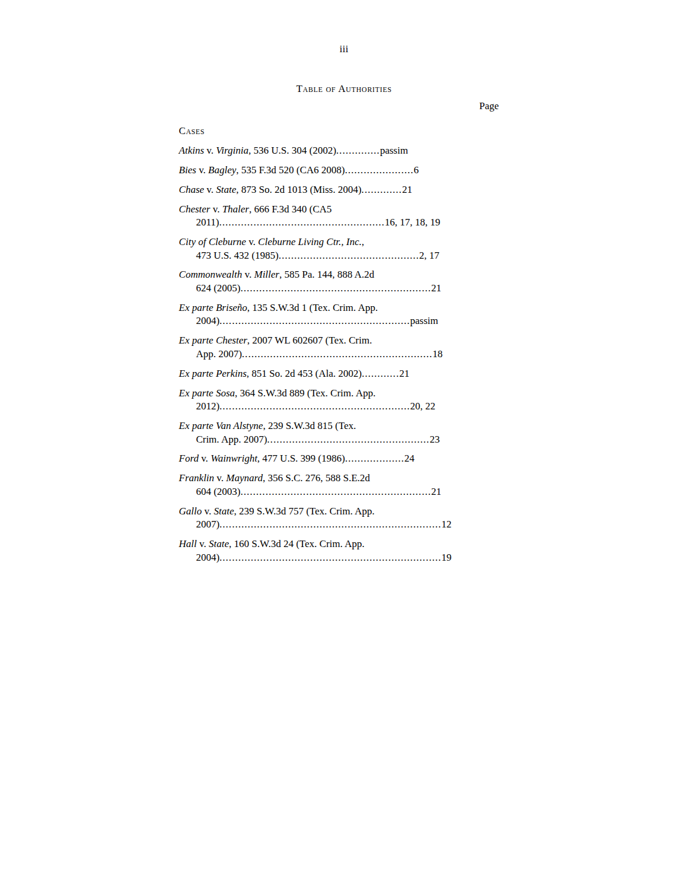iii
Table of Authorities
Page
Cases
Atkins v. Virginia, 536 U.S. 304 (2002).............. passim
Bies v. Bagley, 535 F.3d 520 (CA6 2008)...................... 6
Chase v. State, 873 So. 2d 1013 (Miss. 2004)............. 21
Chester v. Thaler, 666 F.3d 340 (CA5
2011)..................................................... 16, 17, 18, 19
City of Cleburne v. Cleburne Living Ctr., Inc.,
473 U.S. 432 (1985)............................................. 2, 17
Commonwealth v. Miller, 585 Pa. 144, 888 A.2d
624 (2005)............................................................. 21
Ex parte Briseño, 135 S.W.3d 1 (Tex. Crim. App.
2004)............................................................. passim
Ex parte Chester, 2007 WL 602607 (Tex. Crim.
App. 2007)............................................................. 18
Ex parte Perkins, 851 So. 2d 453 (Ala. 2002)............ 21
Ex parte Sosa, 364 S.W.3d 889 (Tex. Crim. App.
2012)............................................................. 20, 22
Ex parte Van Alstyne, 239 S.W.3d 815 (Tex.
Crim. App. 2007).................................................... 23
Ford v. Wainwright, 477 U.S. 399 (1986)................... 24
Franklin v. Maynard, 356 S.C. 276, 588 S.E.2d
604 (2003)............................................................. 21
Gallo v. State, 239 S.W.3d 757 (Tex. Crim. App.
2007)....................................................................... 12
Hall v. State, 160 S.W.3d 24 (Tex. Crim. App.
2004)....................................................................... 19